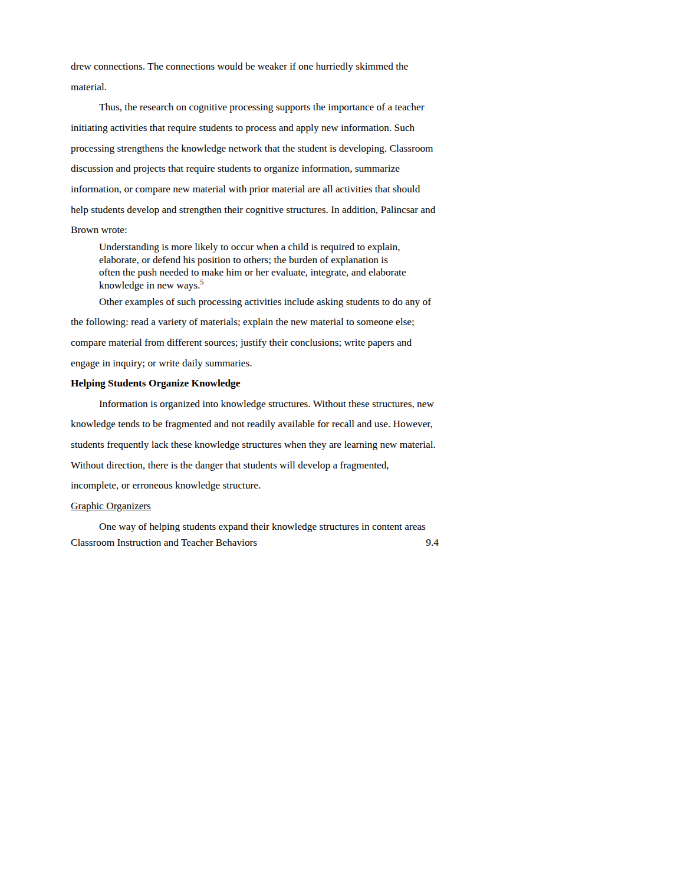drew connections. The connections would be weaker if one hurriedly skimmed the material.
Thus, the research on cognitive processing supports the importance of a teacher initiating activities that require students to process and apply new information. Such processing strengthens the knowledge network that the student is developing. Classroom discussion and projects that require students to organize information, summarize information, or compare new material with prior material are all activities that should help students develop and strengthen their cognitive structures. In addition, Palincsar and Brown wrote:
Understanding is more likely to occur when a child is required to explain, elaborate, or defend his position to others; the burden of explanation is often the push needed to make him or her evaluate, integrate, and elaborate knowledge in new ways.5
Other examples of such processing activities include asking students to do any of the following: read a variety of materials; explain the new material to someone else; compare material from different sources; justify their conclusions; write papers and engage in inquiry; or write daily summaries.
Helping Students Organize Knowledge
Information is organized into knowledge structures. Without these structures, new knowledge tends to be fragmented and not readily available for recall and use. However, students frequently lack these knowledge structures when they are learning new material. Without direction, there is the danger that students will develop a fragmented, incomplete, or erroneous knowledge structure.
Graphic Organizers
One way of helping students expand their knowledge structures in content areas
Classroom Instruction and Teacher Behaviors 9.4